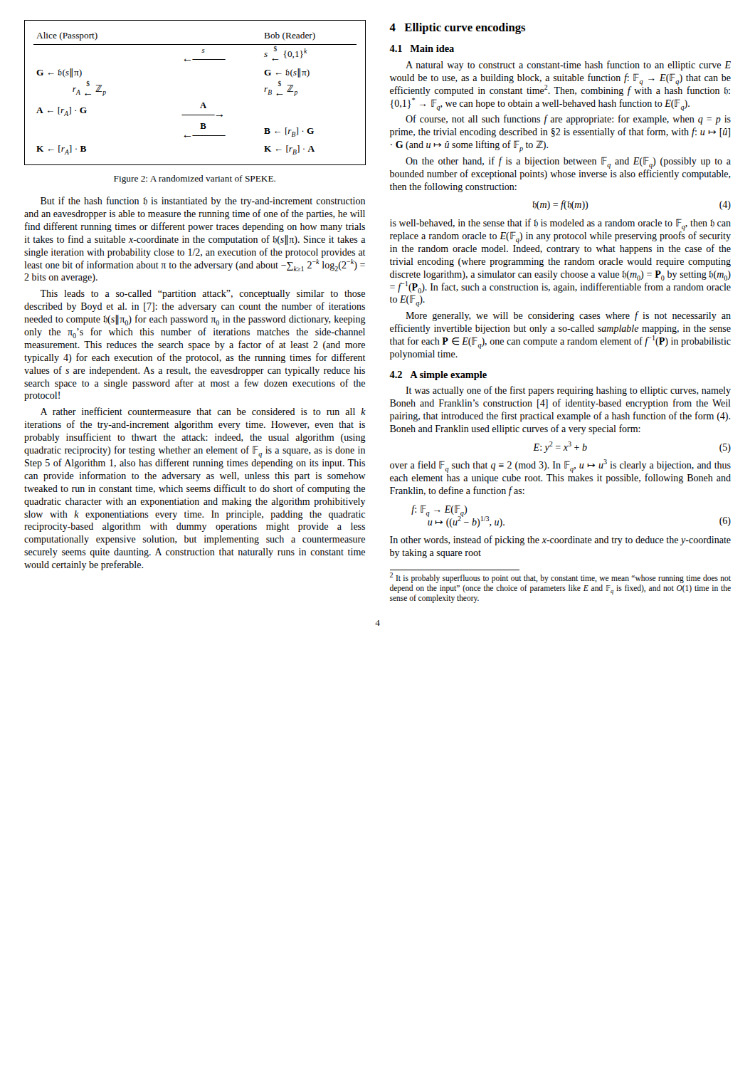| Alice (Passport) | | Bob (Reader) |
| | s ←——— | s $ ← {0,1} k |
| G ← 𝔥 ( s ∥π) | | G ← 𝔥 ( s ∥π) |
| r A $ ← ℤ p | | r B $ ← ℤ p |
| A ← [ r A ] · G | A ———→ | |
| | B ←——— | B ← [ r B ] · G |
| K ← [ r A ] · B | | K ← [ r B ] · A |
Figure 2: A randomized variant of SPEKE.
But if the hash function 𝔥 is instantiated by the try-and-increment construction and an eavesdropper is able to measure the running time of one of the parties, he will find different running times or different power traces depending on how many trials it takes to find a suitable x-coordinate in the computation of 𝔥(s∥π). Since it takes a single iteration with probability close to 1/2, an execution of the protocol provides at least one bit of information about π to the adversary (and about −∑k≥1 2−k log2(2−k) = 2 bits on average).
This leads to a so-called “partition attack”, conceptually similar to those described by Boyd et al. in [7]: the adversary can count the number of iterations needed to compute 𝔥(s∥π0) for each password π0 in the password dictionary, keeping only the π0’s for which this number of iterations matches the side-channel measurement. This reduces the search space by a factor of at least 2 (and more typically 4) for each execution of the protocol, as the running times for different values of s are independent. As a result, the eavesdropper can typically reduce his search space to a single password after at most a few dozen executions of the protocol!
A rather inefficient countermeasure that can be considered is to run all k iterations of the try-and-increment algorithm every time. However, even that is probably insufficient to thwart the attack: indeed, the usual algorithm (using quadratic reciprocity) for testing whether an element of 𝔽q is a square, as is done in Step 5 of Algorithm 1, also has different running times depending on its input. This can provide information to the adversary as well, unless this part is somehow tweaked to run in constant time, which seems difficult to do short of computing the quadratic character with an exponentiation and making the algorithm prohibitively slow with k exponentiations every time. In principle, padding the quadratic reciprocity-based algorithm with dummy operations might provide a less computationally expensive solution, but implementing such a countermeasure securely seems quite daunting. A construction that naturally runs in constant time would certainly be preferable.
4 Elliptic curve encodings
4.1 Main idea
A natural way to construct a constant-time hash function to an elliptic curve E would be to use, as a building block, a suitable function f: 𝔽q → E(𝔽q) that can be efficiently computed in constant time2. Then, combining f with a hash function 𝔥: {0,1}* → 𝔽q, we can hope to obtain a well-behaved hash function to E(𝔽q).
Of course, not all such functions f are appropriate: for example, when q = p is prime, the trivial encoding described in §2 is essentially of that form, with f: u ↦ [û] · G (and u ↦ û some lifting of 𝔽p to ℤ).
On the other hand, if f is a bijection between 𝔽q and E(𝔽q) (possibly up to a bounded number of exceptional points) whose inverse is also efficiently computable, then the following construction:
𝔥(m) = f(𝔥(m)) (4)
is well-behaved, in the sense that if 𝔥 is modeled as a random oracle to 𝔽q, then 𝔥 can replace a random oracle to E(𝔽q) in any protocol while preserving proofs of security in the random oracle model. Indeed, contrary to what happens in the case of the trivial encoding (where programming the random oracle would require computing discrete logarithm), a simulator can easily choose a value 𝔥(m0) = P0 by setting 𝔥(m0) = f−1(P0). In fact, such a construction is, again, indifferentiable from a random oracle to E(𝔽q).
More generally, we will be considering cases where f is not necessarily an efficiently invertible bijection but only a so-called samplable mapping, in the sense that for each P ∈ E(𝔽q), one can compute a random element of f−1(P) in probabilistic polynomial time.
4.2 A simple example
It was actually one of the first papers requiring hashing to elliptic curves, namely Boneh and Franklin’s construction [4] of identity-based encryption from the Weil pairing, that introduced the first practical example of a hash function of the form (4). Boneh and Franklin used elliptic curves of a very special form:
E: y2 = x3 + b (5)
over a field 𝔽q such that q ≡ 2 (mod 3). In 𝔽q, u ↦ u3 is clearly a bijection, and thus each element has a unique cube root. This makes it possible, following Boneh and Franklin, to define a function f as:
f: 𝔽q → E(𝔽q)
u ↦ ((u2 − b)1/3, u).
(6)
In other words, instead of picking the x-coordinate and try to deduce the y-coordinate by taking a square root
2 It is probably superfluous to point out that, by constant time, we mean “whose running time does not depend on the input” (once the choice of parameters like E and 𝔽q is fixed), and not O(1) time in the sense of complexity theory.
4